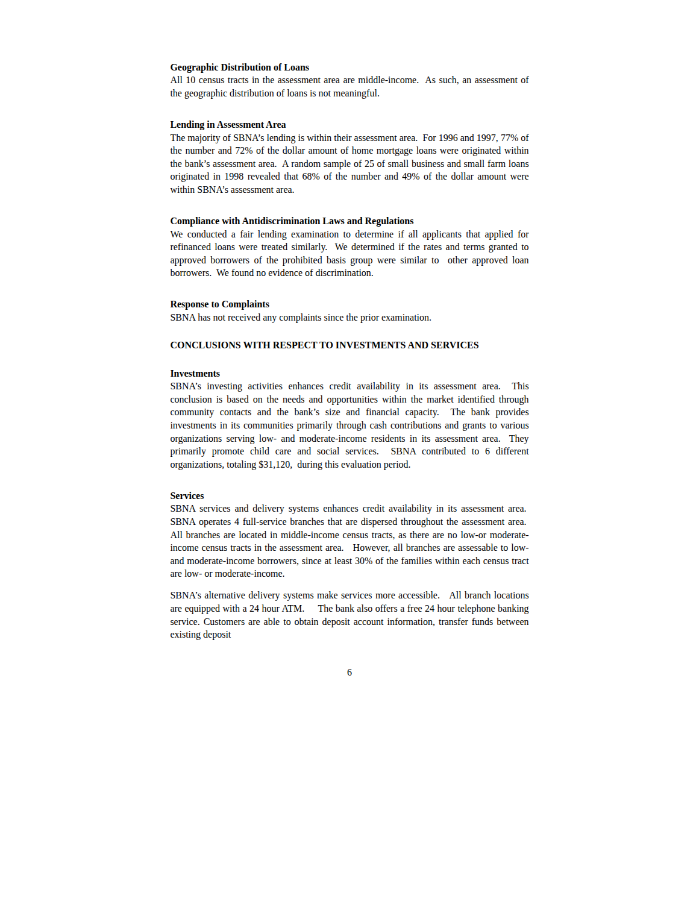Geographic Distribution of Loans
All 10 census tracts in the assessment area are middle-income. As such, an assessment of the geographic distribution of loans is not meaningful.
Lending in Assessment Area
The majority of SBNA’s lending is within their assessment area. For 1996 and 1997, 77% of the number and 72% of the dollar amount of home mortgage loans were originated within the bank’s assessment area. A random sample of 25 of small business and small farm loans originated in 1998 revealed that 68% of the number and 49% of the dollar amount were within SBNA’s assessment area.
Compliance with Antidiscrimination Laws and Regulations
We conducted a fair lending examination to determine if all applicants that applied for refinanced loans were treated similarly. We determined if the rates and terms granted to approved borrowers of the prohibited basis group were similar to other approved loan borrowers. We found no evidence of discrimination.
Response to Complaints
SBNA has not received any complaints since the prior examination.
CONCLUSIONS WITH RESPECT TO INVESTMENTS AND SERVICES
Investments
SBNA’s investing activities enhances credit availability in its assessment area. This conclusion is based on the needs and opportunities within the market identified through community contacts and the bank’s size and financial capacity. The bank provides investments in its communities primarily through cash contributions and grants to various organizations serving low- and moderate-income residents in its assessment area. They primarily promote child care and social services. SBNA contributed to 6 different organizations, totaling $31,120, during this evaluation period.
Services
SBNA services and delivery systems enhances credit availability in its assessment area. SBNA operates 4 full-service branches that are dispersed throughout the assessment area. All branches are located in middle-income census tracts, as there are no low-or moderate-income census tracts in the assessment area. However, all branches are assessable to low-and moderate-income borrowers, since at least 30% of the families within each census tract are low- or moderate-income.
SBNA’s alternative delivery systems make services more accessible. All branch locations are equipped with a 24 hour ATM. The bank also offers a free 24 hour telephone banking service. Customers are able to obtain deposit account information, transfer funds between existing deposit
6